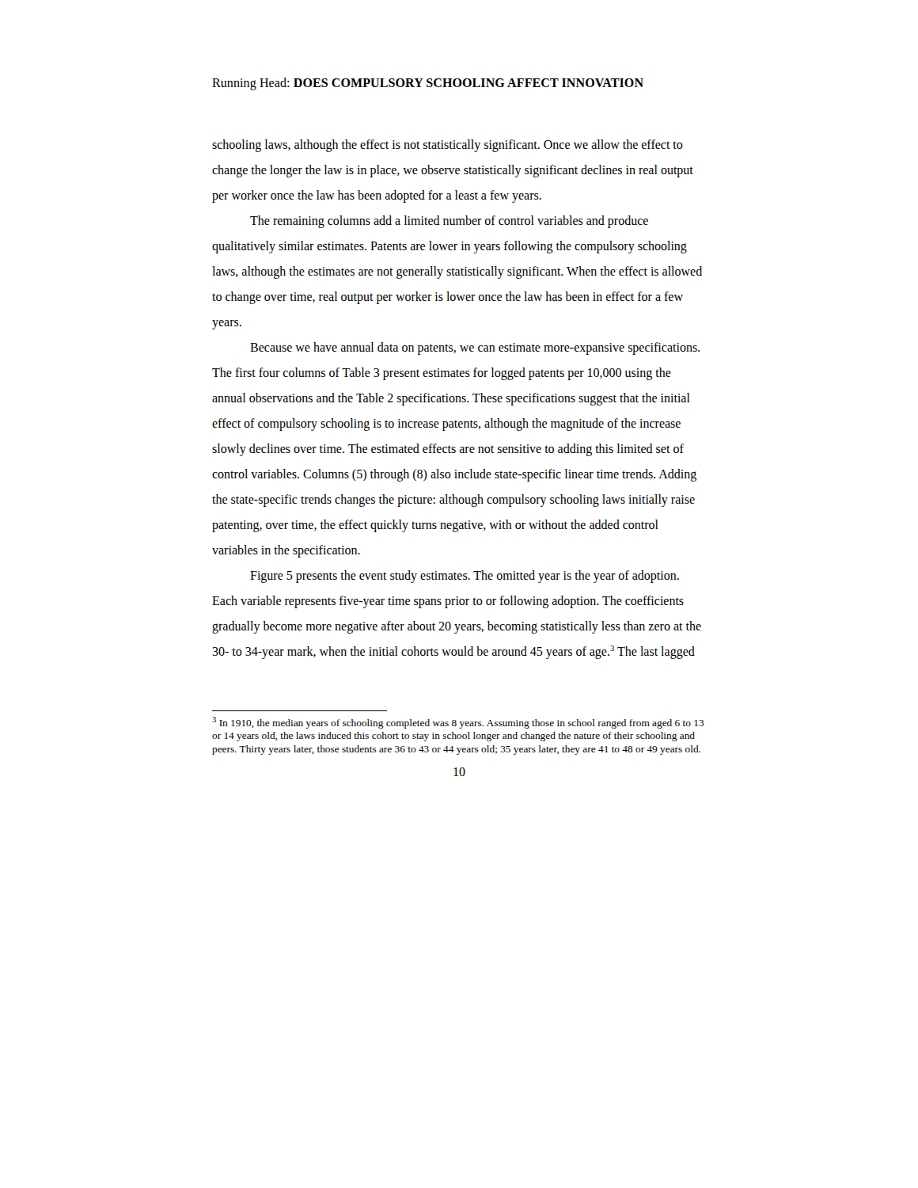Running Head: Does Compulsory Schooling Affect Innovation
schooling laws, although the effect is not statistically significant. Once we allow the effect to change the longer the law is in place, we observe statistically significant declines in real output per worker once the law has been adopted for a least a few years.
The remaining columns add a limited number of control variables and produce qualitatively similar estimates. Patents are lower in years following the compulsory schooling laws, although the estimates are not generally statistically significant. When the effect is allowed to change over time, real output per worker is lower once the law has been in effect for a few years.
Because we have annual data on patents, we can estimate more-expansive specifications. The first four columns of Table 3 present estimates for logged patents per 10,000 using the annual observations and the Table 2 specifications. These specifications suggest that the initial effect of compulsory schooling is to increase patents, although the magnitude of the increase slowly declines over time. The estimated effects are not sensitive to adding this limited set of control variables. Columns (5) through (8) also include state-specific linear time trends. Adding the state-specific trends changes the picture: although compulsory schooling laws initially raise patenting, over time, the effect quickly turns negative, with or without the added control variables in the specification.
Figure 5 presents the event study estimates. The omitted year is the year of adoption. Each variable represents five-year time spans prior to or following adoption. The coefficients gradually become more negative after about 20 years, becoming statistically less than zero at the 30- to 34-year mark, when the initial cohorts would be around 45 years of age.3 The last lagged
3 In 1910, the median years of schooling completed was 8 years. Assuming those in school ranged from aged 6 to 13 or 14 years old, the laws induced this cohort to stay in school longer and changed the nature of their schooling and peers. Thirty years later, those students are 36 to 43 or 44 years old; 35 years later, they are 41 to 48 or 49 years old.
10